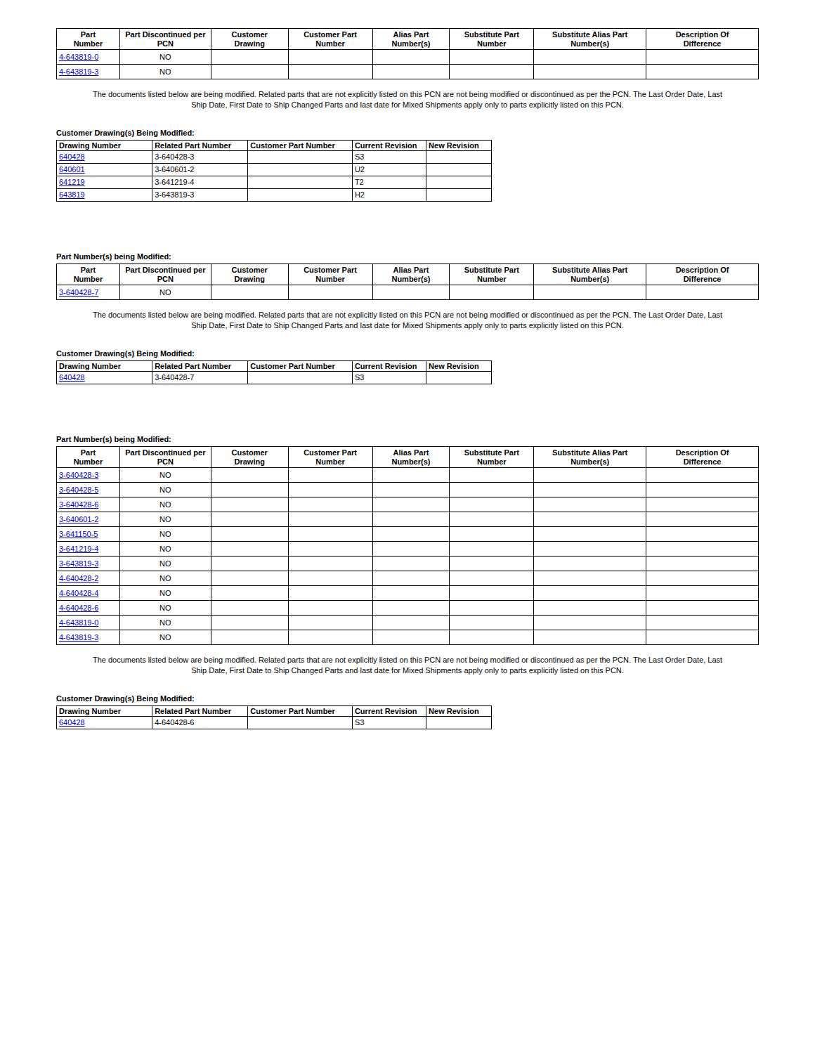| Part Number | Part Discontinued per PCN | Customer Drawing | Customer Part Number | Alias Part Number(s) | Substitute Part Number | Substitute Alias Part Number(s) | Description Of Difference |
| --- | --- | --- | --- | --- | --- | --- | --- |
| 4-643819-0 | NO | | | | | | |
| 4-643819-3 | NO | | | | | | |
The documents listed below are being modified. Related parts that are not explicitly listed on this PCN are not being modified or discontinued as per the PCN. The Last Order Date, Last Ship Date, First Date to Ship Changed Parts and last date for Mixed Shipments apply only to parts explicitly listed on this PCN.
Customer Drawing(s) Being Modified:
| Drawing Number | Related Part Number | Customer Part Number | Current Revision | New Revision |
| --- | --- | --- | --- | --- |
| 640428 | 3-640428-3 | | S3 | |
| 640601 | 3-640601-2 | | U2 | |
| 641219 | 3-641219-4 | | T2 | |
| 643819 | 3-643819-3 | | H2 | |
Part Number(s) being Modified:
| Part Number | Part Discontinued per PCN | Customer Drawing | Customer Part Number | Alias Part Number(s) | Substitute Part Number | Substitute Alias Part Number(s) | Description Of Difference |
| --- | --- | --- | --- | --- | --- | --- | --- |
| 3-640428-7 | NO | | | | | | |
The documents listed below are being modified. Related parts that are not explicitly listed on this PCN are not being modified or discontinued as per the PCN. The Last Order Date, Last Ship Date, First Date to Ship Changed Parts and last date for Mixed Shipments apply only to parts explicitly listed on this PCN.
Customer Drawing(s) Being Modified:
| Drawing Number | Related Part Number | Customer Part Number | Current Revision | New Revision |
| --- | --- | --- | --- | --- |
| 640428 | 3-640428-7 | | S3 | |
Part Number(s) being Modified:
| Part Number | Part Discontinued per PCN | Customer Drawing | Customer Part Number | Alias Part Number(s) | Substitute Part Number | Substitute Alias Part Number(s) | Description Of Difference |
| --- | --- | --- | --- | --- | --- | --- | --- |
| 3-640428-3 | NO | | | | | | |
| 3-640428-5 | NO | | | | | | |
| 3-640428-6 | NO | | | | | | |
| 3-640601-2 | NO | | | | | | |
| 3-641150-5 | NO | | | | | | |
| 3-641219-4 | NO | | | | | | |
| 3-643819-3 | NO | | | | | | |
| 4-640428-2 | NO | | | | | | |
| 4-640428-4 | NO | | | | | | |
| 4-640428-6 | NO | | | | | | |
| 4-643819-0 | NO | | | | | | |
| 4-643819-3 | NO | | | | | | |
The documents listed below are being modified. Related parts that are not explicitly listed on this PCN are not being modified or discontinued as per the PCN. The Last Order Date, Last Ship Date, First Date to Ship Changed Parts and last date for Mixed Shipments apply only to parts explicitly listed on this PCN.
Customer Drawing(s) Being Modified:
| Drawing Number | Related Part Number | Customer Part Number | Current Revision | New Revision |
| --- | --- | --- | --- | --- |
| 640428 | 4-640428-6 | | S3 | |